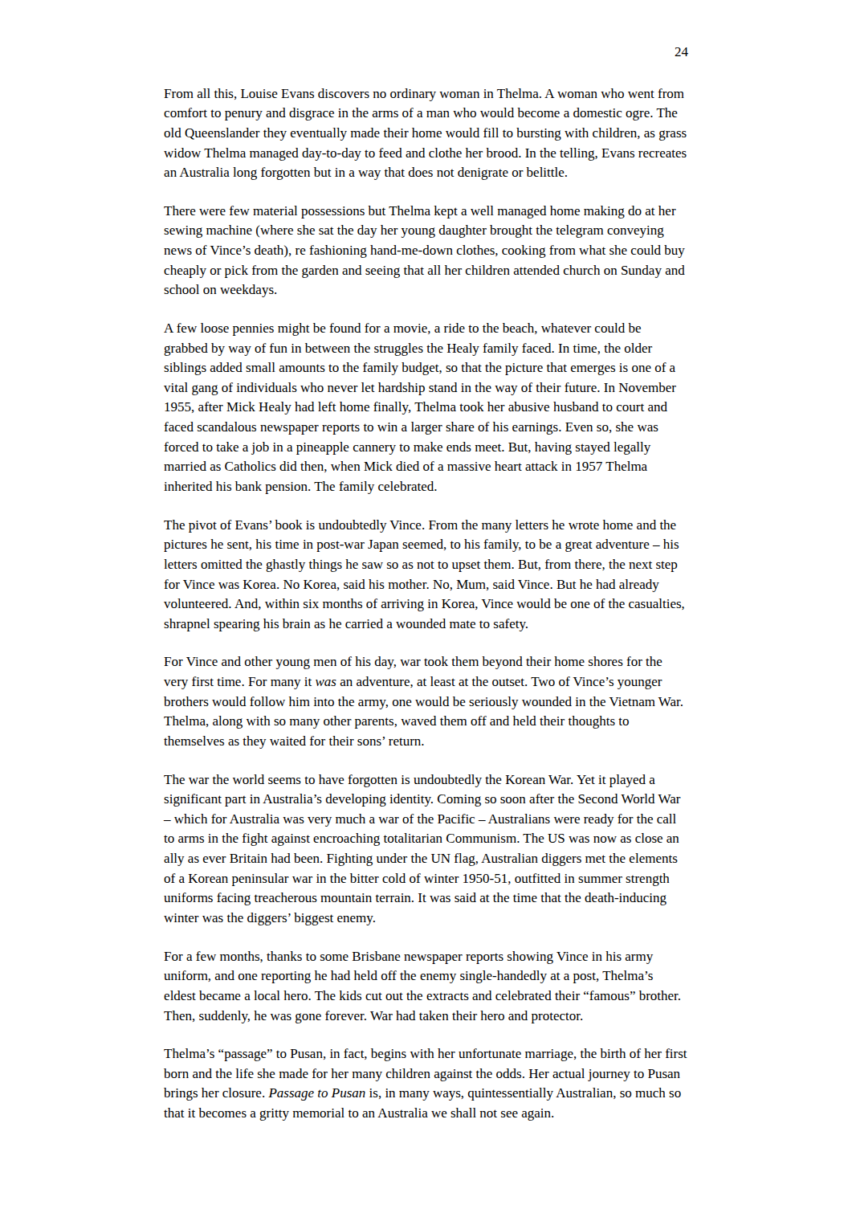24
From all this, Louise Evans discovers no ordinary woman in Thelma. A woman who went from comfort to penury and disgrace in the arms of a man who would become a domestic ogre. The old Queenslander they eventually made their home would fill to bursting with children, as grass widow Thelma managed day-to-day to feed and clothe her brood. In the telling, Evans recreates an Australia long forgotten but in a way that does not denigrate or belittle.
There were few material possessions but Thelma kept a well managed home making do at her sewing machine (where she sat the day her young daughter brought the telegram conveying news of Vince’s death), re fashioning hand-me-down clothes, cooking from what she could buy cheaply or pick from the garden and seeing that all her children attended church on Sunday and school on weekdays.
A few loose pennies might be found for a movie, a ride to the beach, whatever could be grabbed by way of fun in between the struggles the Healy family faced. In time, the older siblings added small amounts to the family budget, so that the picture that emerges is one of a vital gang of individuals who never let hardship stand in the way of their future. In November 1955, after Mick Healy had left home finally, Thelma took her abusive husband to court and faced scandalous newspaper reports to win a larger share of his earnings. Even so, she was forced to take a job in a pineapple cannery to make ends meet. But, having stayed legally married as Catholics did then, when Mick died of a massive heart attack in 1957 Thelma inherited his bank pension. The family celebrated.
The pivot of Evans’ book is undoubtedly Vince. From the many letters he wrote home and the pictures he sent, his time in post-war Japan seemed, to his family, to be a great adventure – his letters omitted the ghastly things he saw so as not to upset them. But, from there, the next step for Vince was Korea. No Korea, said his mother. No, Mum, said Vince. But he had already volunteered. And, within six months of arriving in Korea, Vince would be one of the casualties, shrapnel spearing his brain as he carried a wounded mate to safety.
For Vince and other young men of his day, war took them beyond their home shores for the very first time. For many it was an adventure, at least at the outset. Two of Vince’s younger brothers would follow him into the army, one would be seriously wounded in the Vietnam War. Thelma, along with so many other parents, waved them off and held their thoughts to themselves as they waited for their sons’ return.
The war the world seems to have forgotten is undoubtedly the Korean War. Yet it played a significant part in Australia’s developing identity. Coming so soon after the Second World War – which for Australia was very much a war of the Pacific – Australians were ready for the call to arms in the fight against encroaching totalitarian Communism. The US was now as close an ally as ever Britain had been. Fighting under the UN flag, Australian diggers met the elements of a Korean peninsular war in the bitter cold of winter 1950-51, outfitted in summer strength uniforms facing treacherous mountain terrain. It was said at the time that the death-inducing winter was the diggers’ biggest enemy.
For a few months, thanks to some Brisbane newspaper reports showing Vince in his army uniform, and one reporting he had held off the enemy single-handedly at a post, Thelma’s eldest became a local hero. The kids cut out the extracts and celebrated their “famous” brother. Then, suddenly, he was gone forever. War had taken their hero and protector.
Thelma’s “passage” to Pusan, in fact, begins with her unfortunate marriage, the birth of her first born and the life she made for her many children against the odds. Her actual journey to Pusan brings her closure. Passage to Pusan is, in many ways, quintessentially Australian, so much so that it becomes a gritty memorial to an Australia we shall not see again.